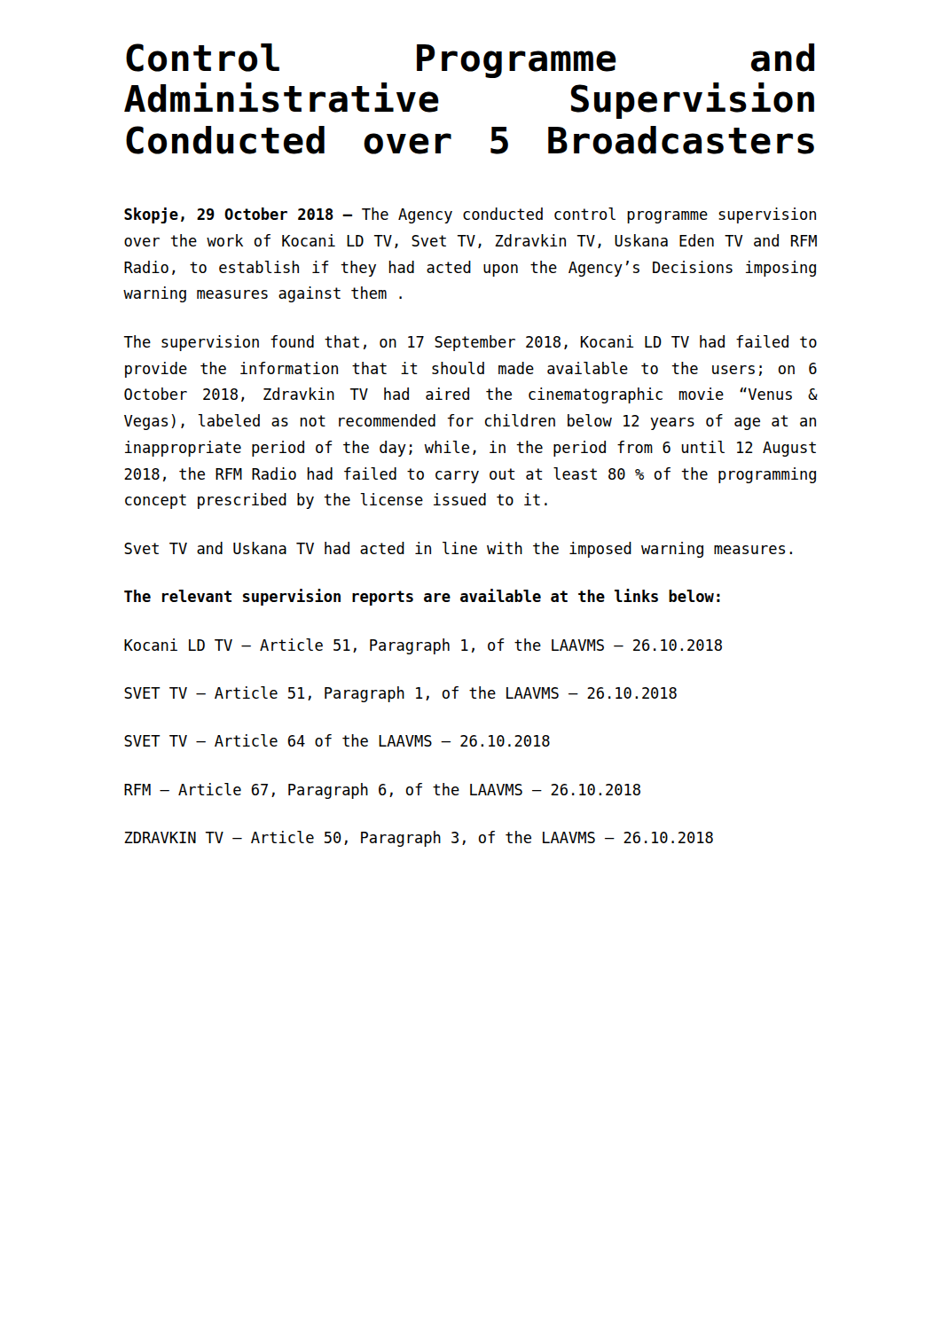Control Programme and Administrative Supervision Conducted over 5 Broadcasters
Skopje, 29 October 2018 – The Agency conducted control programme supervision over the work of Kocani LD TV, Svet TV, Zdravkin TV, Uskana Eden TV and RFM Radio, to establish if they had acted upon the Agency’s Decisions imposing warning measures against them .
The supervision found that, on 17 September 2018, Kocani LD TV had failed to provide the information that it should made available to the users; on 6 October 2018, Zdravkin TV had aired the cinematographic movie “Venus & Vegas), labeled as not recommended for children below 12 years of age at an inappropriate period of the day; while, in the period from 6 until 12 August 2018, the RFM Radio had failed to carry out at least 80 % of the programming concept prescribed by the license issued to it.
Svet TV and Uskana TV had acted in line with the imposed warning measures.
The relevant supervision reports are available at the links below:
Kocani LD TV – Article 51, Paragraph 1, of the LAAVMS – 26.10.2018
SVET TV – Article 51, Paragraph 1, of the LAAVMS – 26.10.2018
SVET TV – Article 64 of the LAAVMS – 26.10.2018
RFM – Article 67, Paragraph 6, of the LAAVMS – 26.10.2018
ZDRAVKIN TV – Article 50, Paragraph 3, of the LAAVMS – 26.10.2018